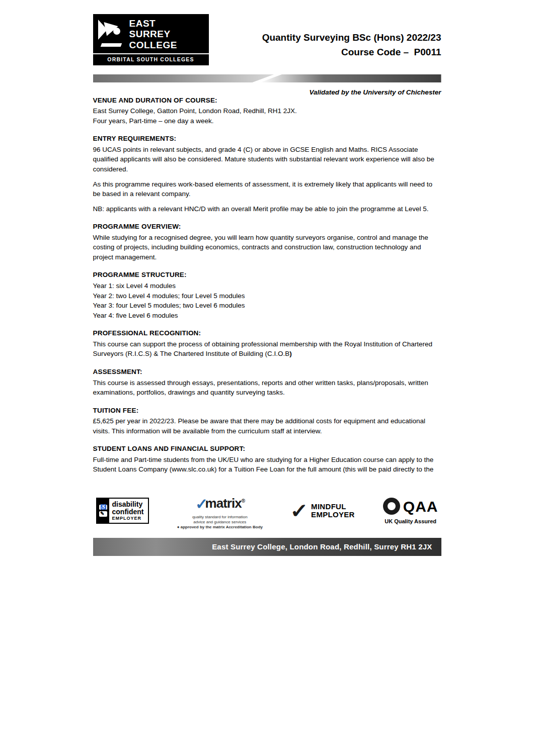EAST
SURREY
COLLEGE
ORBITAL SOUTH COLLEGES
Quantity Surveying BSc (Hons) 2022/23
Course Code – P0011
Validated by the University of Chichester
Venue and duration of course:
East Surrey College, Gatton Point, London Road, Redhill, RH1 2JX.
Four years, Part-time – one day a week.
Entry requirements:
96 UCAS points in relevant subjects, and grade 4 (C) or above in GCSE English and Maths. RICS Associate qualified applicants will also be considered. Mature students with substantial relevant work experience will also be considered.
As this programme requires work-based elements of assessment, it is extremely likely that applicants will need to be based in a relevant company.
NB: applicants with a relevant HNC/D with an overall Merit profile may be able to join the programme at Level 5.
Programme overview:
While studying for a recognised degree, you will learn how quantity surveyors organise, control and manage the costing of projects, including building economics, contracts and construction law, construction technology and project management.
Programme structure:
Year 1: six Level 4 modules
Year 2: two Level 4 modules; four Level 5 modules
Year 3: four Level 5 modules; two Level 6 modules
Year 4: five Level 6 modules
Professional recognition:
This course can support the process of obtaining professional membership with the Royal Institution of Chartered Surveyors (R.I.C.S) & The Chartered Institute of Building (C.I.O.B)
Assessment:
This course is assessed through essays, presentations, reports and other written tasks, plans/proposals, written examinations, portfolios, drawings and quantity surveying tasks.
Tuition fee:
£5,625 per year in 2022/23. Please be aware that there may be additional costs for equipment and educational visits. This information will be available from the curriculum staff at interview.
Student loans and financial support:
Full-time and Part-time students from the UK/EU who are studying for a Higher Education course can apply to the Student Loans Company (www.slc.co.uk) for a Tuition Fee Loan for the full amount (this will be paid directly to the
♿ ✎
disability confident EMPLOYER
✓matrix®
quality standard for information
advice and guidance services
● approved by the matrix Accreditation Body
✓
MINDFUL
EMPLOYER
QAA
UK Quality Assured
East Surrey College, London Road, Redhill, Surrey RH1 2JX